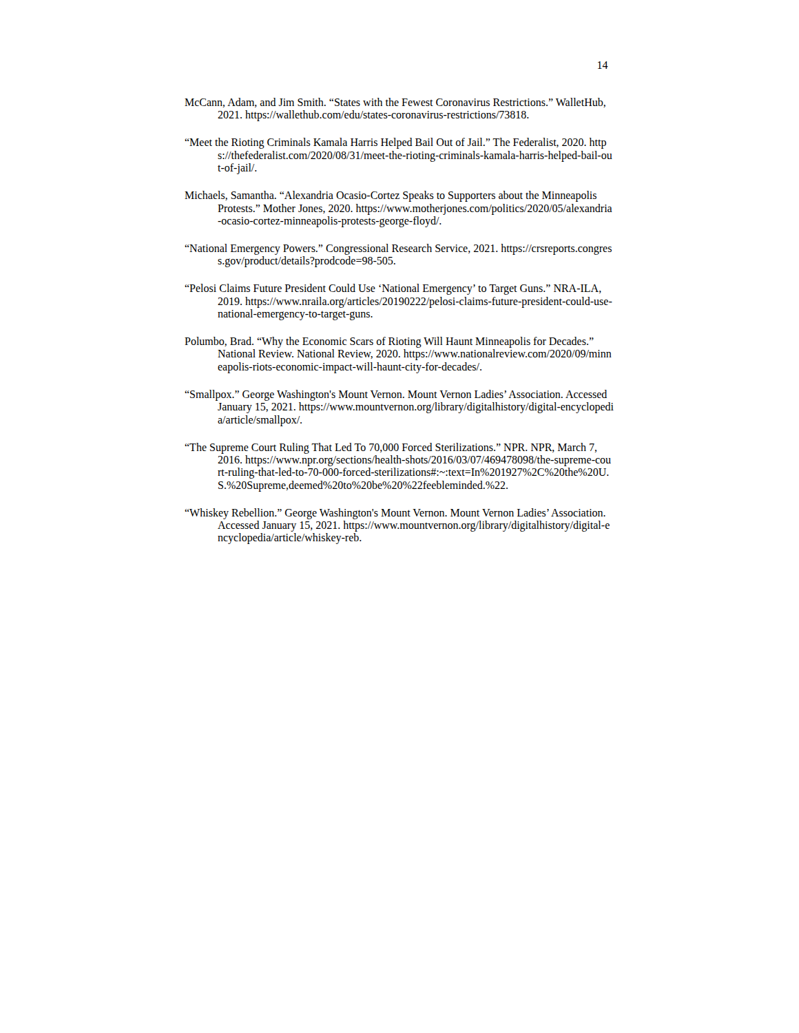14
McCann, Adam, and Jim Smith. “States with the Fewest Coronavirus Restrictions.” WalletHub, 2021. https://wallethub.com/edu/states-coronavirus-restrictions/73818.
“Meet the Rioting Criminals Kamala Harris Helped Bail Out of Jail.” The Federalist, 2020. https://thefederalist.com/2020/08/31/meet-the-rioting-criminals-kamala-harris-helped-bail-out-of-jail/.
Michaels, Samantha. “Alexandria Ocasio-Cortez Speaks to Supporters about the Minneapolis Protests.” Mother Jones, 2020. https://www.motherjones.com/politics/2020/05/alexandria-ocasio-cortez-minneapolis-protests-george-floyd/.
“National Emergency Powers.” Congressional Research Service, 2021. https://crsreports.congress.gov/product/details?prodcode=98-505.
“Pelosi Claims Future President Could Use ‘National Emergency’ to Target Guns.” NRA-ILA, 2019. https://www.nraila.org/articles/20190222/pelosi-claims-future-president-could-use-national-emergency-to-target-guns.
Polumbo, Brad. “Why the Economic Scars of Rioting Will Haunt Minneapolis for Decades.” National Review. National Review, 2020. https://www.nationalreview.com/2020/09/minneapolis-riots-economic-impact-will-haunt-city-for-decades/.
“Smallpox.” George Washington's Mount Vernon. Mount Vernon Ladies’ Association. Accessed January 15, 2021. https://www.mountvernon.org/library/digitalhistory/digital-encyclopedia/article/smallpox/.
“The Supreme Court Ruling That Led To 70,000 Forced Sterilizations.” NPR. NPR, March 7, 2016. https://www.npr.org/sections/health-shots/2016/03/07/469478098/the-supreme-court-ruling-that-led-to-70-000-forced-sterilizations#:~:text=In%201927%2C%20the%20U.S.%20Supreme,deemed%20to%20be%20%22feebleminded.%22.
“Whiskey Rebellion.” George Washington's Mount Vernon. Mount Vernon Ladies’ Association. Accessed January 15, 2021. https://www.mountvernon.org/library/digitalhistory/digital-encyclopedia/article/whiskey-reb.